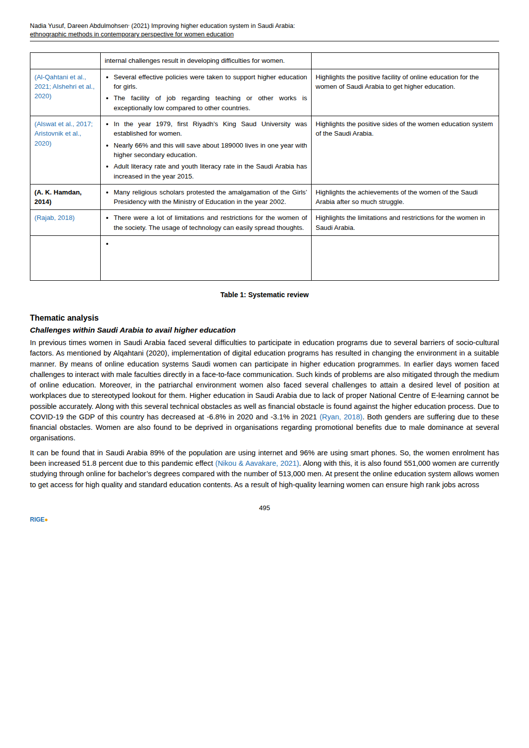Nadia Yusuf, Dareen Abdulmohsen, (2021) Improving higher education system in Saudi Arabia:
ethnographic methods in contemporary perspective for women education
| | internal challenges result in developing difficulties for women. | |
| (Al-Qahtani et al., 2021; Alshehri et al., 2020) | Several effective policies were taken to support higher education for girls. The facility of job regarding teaching or other works is exceptionally low compared to other countries. | Highlights the positive facility of online education for the women of Saudi Arabia to get higher education. |
| (Alswat et al., 2017; Aristovnik et al., 2020) | In the year 1979, first Riyadh’s King Saud University was established for women. Nearly 66% and this will save about 189000 lives in one year with higher secondary education. Adult literacy rate and youth literacy rate in the Saudi Arabia has increased in the year 2015. | Highlights the positive sides of the women education system of the Saudi Arabia. |
| (A. K. Hamdan, 2014) | Many religious scholars protested the amalgamation of the Girls’ Presidency with the Ministry of Education in the year 2002. | Highlights the achievements of the women of the Saudi Arabia after so much struggle. |
| (Rajab, 2018) | There were a lot of limitations and restrictions for the women of the society. The usage of technology can easily spread thoughts. | Highlights the limitations and restrictions for the women in Saudi Arabia. |
Table 1: Systematic review
Thematic analysis
Challenges within Saudi Arabia to avail higher education
In previous times women in Saudi Arabia faced several difficulties to participate in education programs due to several barriers of socio-cultural factors. As mentioned by Alqahtani (2020), implementation of digital education programs has resulted in changing the environment in a suitable manner. By means of online education systems Saudi women can participate in higher education programmes. In earlier days women faced challenges to interact with male faculties directly in a face-to-face communication. Such kinds of problems are also mitigated through the medium of online education. Moreover, in the patriarchal environment women also faced several challenges to attain a desired level of position at workplaces due to stereotyped lookout for them. Higher education in Saudi Arabia due to lack of proper National Centre of E-learning cannot be possible accurately. Along with this several technical obstacles as well as financial obstacle is found against the higher education process. Due to COVID-19 the GDP of this country has decreased at -6.8% in 2020 and -3.1% in 2021 (Ryan, 2018). Both genders are suffering due to these financial obstacles. Women are also found to be deprived in organisations regarding promotional benefits due to male dominance at several organisations.
It can be found that in Saudi Arabia 89% of the population are using internet and 96% are using smart phones. So, the women enrolment has been increased 51.8 percent due to this pandemic effect (Nikou & Aavakare, 2021). Along with this, it is also found 551,000 women are currently studying through online for bachelor’s degrees compared with the number of 513,000 men. At present the online education system allows women to get access for high quality and standard education contents. As a result of high-quality learning women can ensure high rank jobs across
495
RIGE●